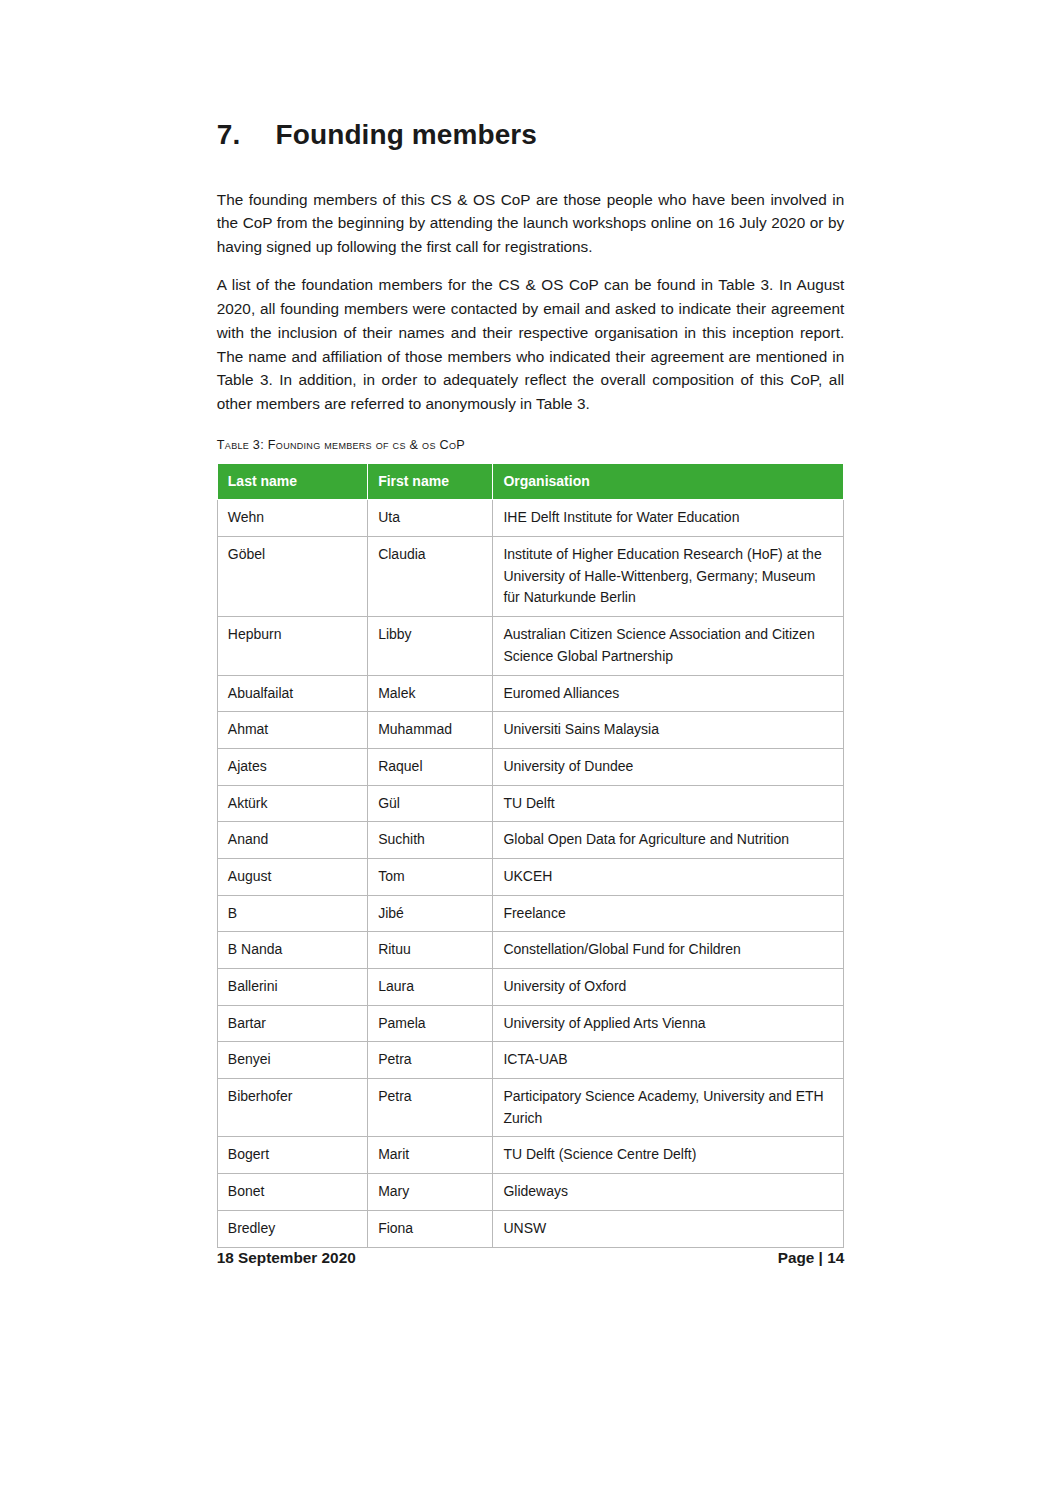7. Founding members
The founding members of this CS & OS CoP are those people who have been involved in the CoP from the beginning by attending the launch workshops online on 16 July 2020 or by having signed up following the first call for registrations.
A list of the foundation members for the CS & OS CoP can be found in Table 3. In August 2020, all founding members were contacted by email and asked to indicate their agreement with the inclusion of their names and their respective organisation in this inception report. The name and affiliation of those members who indicated their agreement are mentioned in Table 3. In addition, in order to adequately reflect the overall composition of this CoP, all other members are referred to anonymously in Table 3.
Table 3: Founding members of cs & os CoP
| Last name | First name | Organisation |
| --- | --- | --- |
| Wehn | Uta | IHE Delft Institute for Water Education |
| Göbel | Claudia | Institute of Higher Education Research (HoF) at the University of Halle-Wittenberg, Germany; Museum für Naturkunde Berlin |
| Hepburn | Libby | Australian Citizen Science Association and Citizen Science Global Partnership |
| Abualfailat | Malek | Euromed Alliances |
| Ahmat | Muhammad | Universiti Sains Malaysia |
| Ajates | Raquel | University of Dundee |
| Aktürk | Gül | TU Delft |
| Anand | Suchith | Global Open Data for Agriculture and Nutrition |
| August | Tom | UKCEH |
| B | Jibé | Freelance |
| B Nanda | Rituu | Constellation/Global Fund for Children |
| Ballerini | Laura | University of Oxford |
| Bartar | Pamela | University of Applied Arts Vienna |
| Benyei | Petra | ICTA-UAB |
| Biberhofer | Petra | Participatory Science Academy, University and ETH Zurich |
| Bogert | Marit | TU Delft (Science Centre Delft) |
| Bonet | Mary | Glideways |
| Bredley | Fiona | UNSW |
18 September 2020 Page | 14